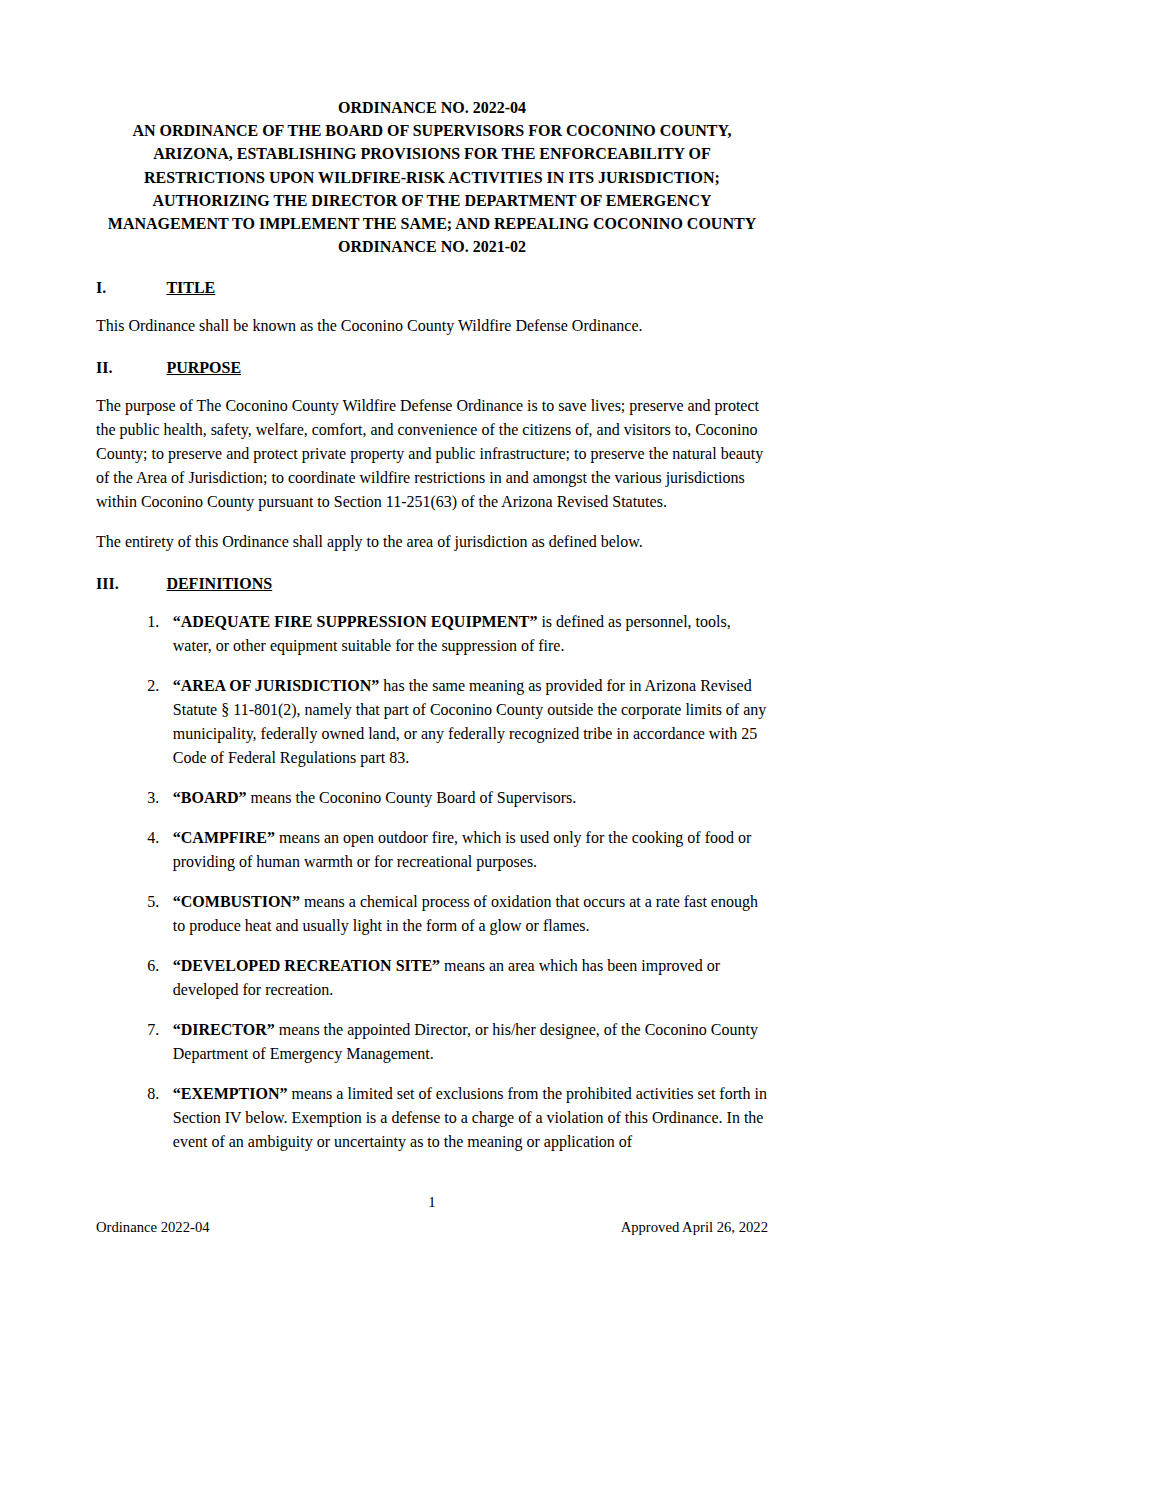Ordinance No. 2022-04
An Ordinance of the Board of Supervisors for Coconino County, Arizona, Establishing Provisions for the Enforceability of Restrictions Upon Wildfire-Risk Activities in Its Jurisdiction; Authorizing the Director of the Department of Emergency Management to Implement the Same; and Repealing Coconino County Ordinance No. 2021-02
I. Title
This Ordinance shall be known as the Coconino County Wildfire Defense Ordinance.
II. Purpose
The purpose of The Coconino County Wildfire Defense Ordinance is to save lives; preserve and protect the public health, safety, welfare, comfort, and convenience of the citizens of, and visitors to, Coconino County; to preserve and protect private property and public infrastructure; to preserve the natural beauty of the Area of Jurisdiction; to coordinate wildfire restrictions in and amongst the various jurisdictions within Coconino County pursuant to Section 11-251(63) of the Arizona Revised Statutes.
The entirety of this Ordinance shall apply to the area of jurisdiction as defined below.
III. Definitions
“ADEQUATE FIRE SUPPRESSION EQUIPMENT” is defined as personnel, tools, water, or other equipment suitable for the suppression of fire.
“AREA OF JURISDICTION” has the same meaning as provided for in Arizona Revised Statute § 11-801(2), namely that part of Coconino County outside the corporate limits of any municipality, federally owned land, or any federally recognized tribe in accordance with 25 Code of Federal Regulations part 83.
“BOARD” means the Coconino County Board of Supervisors.
“CAMPFIRE” means an open outdoor fire, which is used only for the cooking of food or providing of human warmth or for recreational purposes.
“COMBUSTION” means a chemical process of oxidation that occurs at a rate fast enough to produce heat and usually light in the form of a glow or flames.
“DEVELOPED RECREATION SITE” means an area which has been improved or developed for recreation.
“DIRECTOR” means the appointed Director, or his/her designee, of the Coconino County Department of Emergency Management.
“EXEMPTION” means a limited set of exclusions from the prohibited activities set forth in Section IV below. Exemption is a defense to a charge of a violation of this Ordinance. In the event of an ambiguity or uncertainty as to the meaning or application of
1
Ordinance 2022-04 Approved April 26, 2022